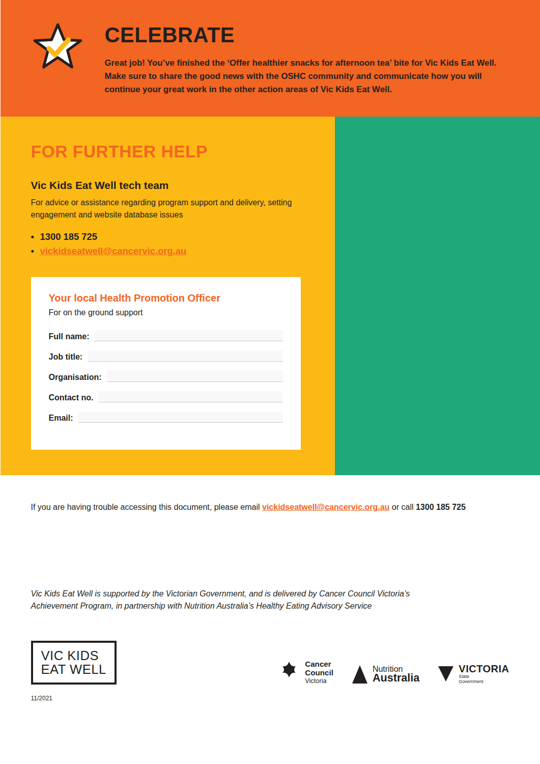CELEBRATE
Great job! You’ve finished the ‘Offer healthier snacks for afternoon tea’ bite for Vic Kids Eat Well. Make sure to share the good news with the OSHC community and communicate how you will continue your great work in the other action areas of Vic Kids Eat Well.
FOR FURTHER HELP
Vic Kids Eat Well tech team
For advice or assistance regarding program support and delivery, setting engagement and website database issues
1300 185 725
vickidseatwell@cancervic.org.au
Your local Health Promotion Officer
For on the ground support
Full name:
Job title:
Organisation:
Contact no.
Email:
If you are having trouble accessing this document, please email vickidseatwell@cancervic.org.au or call 1300 185 725
Vic Kids Eat Well is supported by the Victorian Government, and is delivered by Cancer Council Victoria’s Achievement Program, in partnership with Nutrition Australia’s Healthy Eating Advisory Service
VIC KIDS
EAT WELL
Cancer
CouncilVictoria
NutritionAustralia
VICTORIAState
Government
11/2021